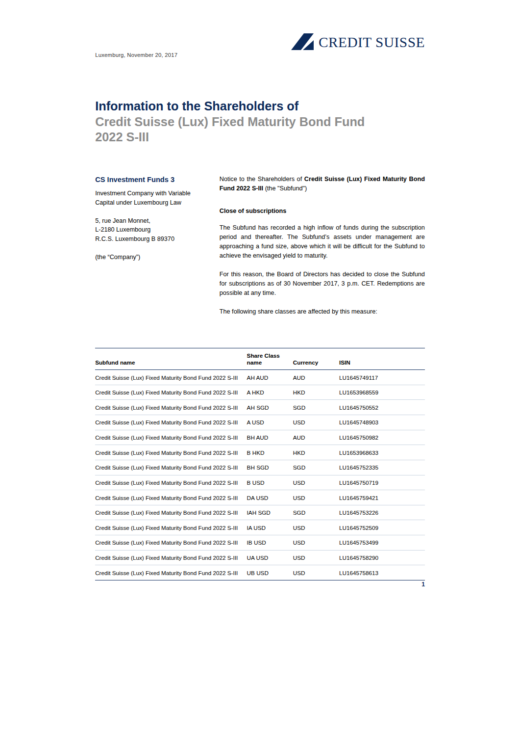Luxemburg, November 20, 2017
CREDIT SUISSE
Information to the Shareholders of
Credit Suisse (Lux) Fixed Maturity Bond Fund
2022 S-III
CS Investment Funds 3
Investment Company with Variable Capital under Luxembourg Law
5, rue Jean Monnet,
L-2180 Luxembourg
R.C.S. Luxembourg B 89370
(the “Company”)
Notice to the Shareholders of Credit Suisse (Lux) Fixed Maturity Bond Fund 2022 S-III (the "Subfund")
Close of subscriptions
The Subfund has recorded a high inflow of funds during the subscription period and thereafter. The Subfund’s assets under management are approaching a fund size, above which it will be difficult for the Subfund to achieve the envisaged yield to maturity.
For this reason, the Board of Directors has decided to close the Subfund for subscriptions as of 30 November 2017, 3 p.m. CET. Redemptions are possible at any time.
The following share classes are affected by this measure:
| Subfund name | Share Class name | Currency | ISIN |
| --- | --- | --- | --- |
| Credit Suisse (Lux) Fixed Maturity Bond Fund 2022 S-III | AH AUD | AUD | LU1645749117 |
| Credit Suisse (Lux) Fixed Maturity Bond Fund 2022 S-III | A HKD | HKD | LU1653968559 |
| Credit Suisse (Lux) Fixed Maturity Bond Fund 2022 S-III | AH SGD | SGD | LU1645750552 |
| Credit Suisse (Lux) Fixed Maturity Bond Fund 2022 S-III | A USD | USD | LU1645748903 |
| Credit Suisse (Lux) Fixed Maturity Bond Fund 2022 S-III | BH AUD | AUD | LU1645750982 |
| Credit Suisse (Lux) Fixed Maturity Bond Fund 2022 S-III | B HKD | HKD | LU1653968633 |
| Credit Suisse (Lux) Fixed Maturity Bond Fund 2022 S-III | BH SGD | SGD | LU1645752335 |
| Credit Suisse (Lux) Fixed Maturity Bond Fund 2022 S-III | B USD | USD | LU1645750719 |
| Credit Suisse (Lux) Fixed Maturity Bond Fund 2022 S-III | DA USD | USD | LU1645759421 |
| Credit Suisse (Lux) Fixed Maturity Bond Fund 2022 S-III | IAH SGD | SGD | LU1645753226 |
| Credit Suisse (Lux) Fixed Maturity Bond Fund 2022 S-III | IA USD | USD | LU1645752509 |
| Credit Suisse (Lux) Fixed Maturity Bond Fund 2022 S-III | IB USD | USD | LU1645753499 |
| Credit Suisse (Lux) Fixed Maturity Bond Fund 2022 S-III | UA USD | USD | LU1645758290 |
| Credit Suisse (Lux) Fixed Maturity Bond Fund 2022 S-III | UB USD | USD | LU1645758613 |
1